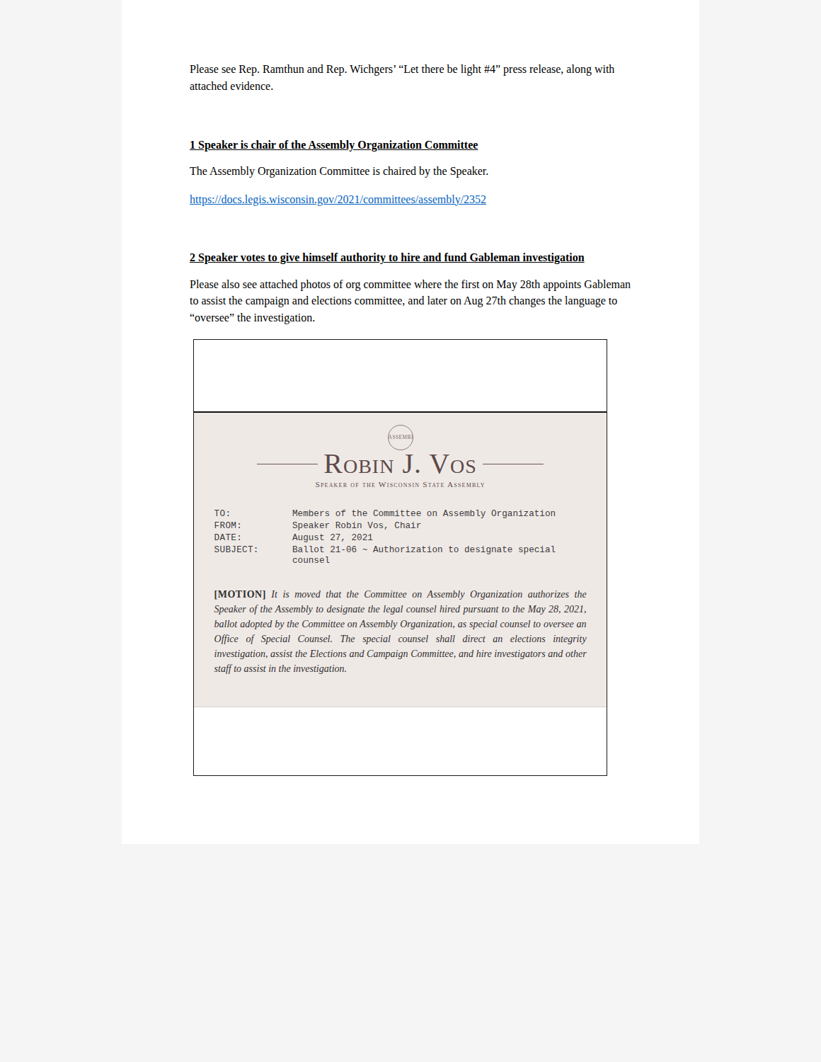Please see Rep. Ramthun and Rep. Wichgers’ “Let there be light #4” press release, along with attached evidence.
1 Speaker is chair of the Assembly Organization Committee
The Assembly Organization Committee is chaired by the Speaker.
https://docs.legis.wisconsin.gov/2021/committees/assembly/2352
2 Speaker votes to give himself authority to hire and fund Gableman investigation
Please also see attached photos of org committee where the first on May 28th appoints Gableman to assist the campaign and elections committee, and later on Aug 27th changes the language to “oversee” the investigation.
ASSEMBLY
DISTRICT
Robin J. Vos
Speaker of the Wisconsin State Assembly
| TO: | Members of the Committee on Assembly Organization |
| FROM: | Speaker Robin Vos, Chair |
| DATE: | August 27, 2021 |
| SUBJECT: | Ballot 21-06 ~ Authorization to designate special counsel |
[MOTION] It is moved that the Committee on Assembly Organization authorizes the Speaker of the Assembly to designate the legal counsel hired pursuant to the May 28, 2021, ballot adopted by the Committee on Assembly Organization, as special counsel to oversee an Office of Special Counsel. The special counsel shall direct an elections integrity investigation, assist the Elections and Campaign Committee, and hire investigators and other staff to assist in the investigation.